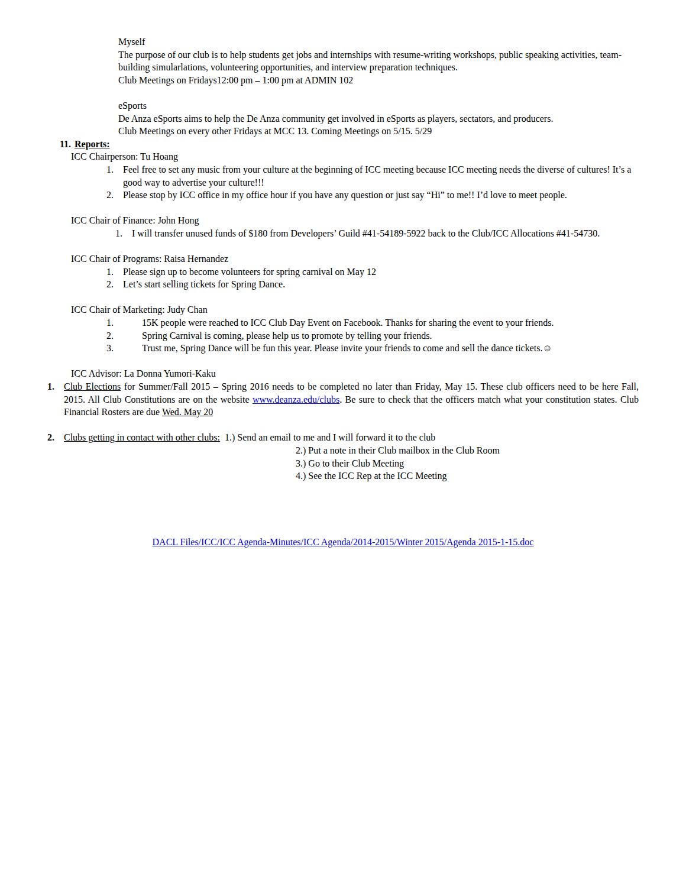Myself
The purpose of our club is to help students get jobs and internships with resume-writing workshops, public speaking activities, team-building simularlations, volunteering opportunities, and interview preparation techniques.
Club Meetings on Fridays12:00 pm – 1:00 pm at ADMIN 102
eSports
De Anza eSports aims to help the De Anza community get involved in eSports as players, sectators, and producers.
Club Meetings on every other Fridays at MCC 13. Coming Meetings on 5/15. 5/29
11.
Reports:
ICC Chairperson: Tu Hoang
1.
Feel free to set any music from your culture at the beginning of ICC meeting because ICC meeting needs the diverse of cultures! It’s a good way to advertise your culture!!!
2.
Please stop by ICC office in my office hour if you have any question or just say “Hi” to me!! I’d love to meet people.
ICC Chair of Finance: John Hong
1.
I will transfer unused funds of $180 from Developers’ Guild #41-54189-5922 back to the Club/ICC Allocations #41-54730.
ICC Chair of Programs: Raisa Hernandez
1.
Please sign up to become volunteers for spring carnival on May 12
2.
Let’s start selling tickets for Spring Dance.
ICC Chair of Marketing: Judy Chan
1.
15K people were reached to ICC Club Day Event on Facebook. Thanks for sharing the event to your friends.
2.
Spring Carnival is coming, please help us to promote by telling your friends.
3.
Trust me, Spring Dance will be fun this year. Please invite your friends to come and sell the dance tickets.☺
ICC Advisor: La Donna Yumori-Kaku
1.
Club Elections for Summer/Fall 2015 – Spring 2016 needs to be completed no later than Friday, May 15. These club officers need to be here Fall, 2015. All Club Constitutions are on the website www.deanza.edu/clubs. Be sure to check that the officers match what your constitution states. Club Financial Rosters are due Wed. May 20
2.
Clubs getting in contact with other clubs: 1.) Send an email to me and I will forward it to the club
2.) Put a note in their Club mailbox in the Club Room
3.) Go to their Club Meeting
4.) See the ICC Rep at the ICC Meeting
DACL Files/ICC/ICC Agenda-Minutes/ICC Agenda/2014-2015/Winter 2015/Agenda 2015-1-15.doc